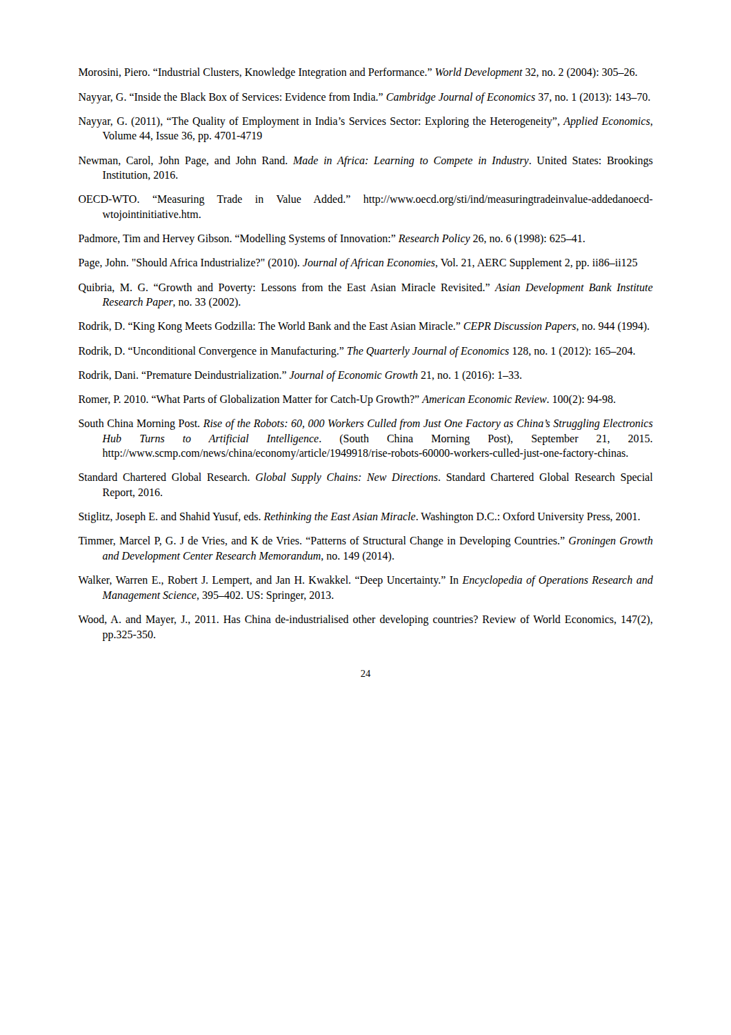Morosini, Piero. “Industrial Clusters, Knowledge Integration and Performance.” World Development 32, no. 2 (2004): 305–26.
Nayyar, G. “Inside the Black Box of Services: Evidence from India.” Cambridge Journal of Economics 37, no. 1 (2013): 143–70.
Nayyar, G. (2011), “The Quality of Employment in India’s Services Sector: Exploring the Heterogeneity”, Applied Economics, Volume 44, Issue 36, pp. 4701-4719
Newman, Carol, John Page, and John Rand. Made in Africa: Learning to Compete in Industry. United States: Brookings Institution, 2016.
OECD-WTO. “Measuring Trade in Value Added.” http://www.oecd.org/sti/ind/measuringtradeinvalue-addedanoecd-wtojointinitiative.htm.
Padmore, Tim and Hervey Gibson. “Modelling Systems of Innovation:” Research Policy 26, no. 6 (1998): 625–41.
Page, John. "Should Africa Industrialize?" (2010). Journal of African Economies, Vol. 21, AERC Supplement 2, pp. ii86–ii125
Quibria, M. G. “Growth and Poverty: Lessons from the East Asian Miracle Revisited.” Asian Development Bank Institute Research Paper, no. 33 (2002).
Rodrik, D. “King Kong Meets Godzilla: The World Bank and the East Asian Miracle.” CEPR Discussion Papers, no. 944 (1994).
Rodrik, D. “Unconditional Convergence in Manufacturing.” The Quarterly Journal of Economics 128, no. 1 (2012): 165–204.
Rodrik, Dani. “Premature Deindustrialization.” Journal of Economic Growth 21, no. 1 (2016): 1–33.
Romer, P. 2010. “What Parts of Globalization Matter for Catch-Up Growth?” American Economic Review. 100(2): 94-98.
South China Morning Post. Rise of the Robots: 60, 000 Workers Culled from Just One Factory as China’s Struggling Electronics Hub Turns to Artificial Intelligence. (South China Morning Post), September 21, 2015. http://www.scmp.com/news/china/economy/article/1949918/rise-robots-60000-workers-culled-just-one-factory-chinas.
Standard Chartered Global Research. Global Supply Chains: New Directions. Standard Chartered Global Research Special Report, 2016.
Stiglitz, Joseph E. and Shahid Yusuf, eds. Rethinking the East Asian Miracle. Washington D.C.: Oxford University Press, 2001.
Timmer, Marcel P, G. J de Vries, and K de Vries. “Patterns of Structural Change in Developing Countries.” Groningen Growth and Development Center Research Memorandum, no. 149 (2014).
Walker, Warren E., Robert J. Lempert, and Jan H. Kwakkel. “Deep Uncertainty.” In Encyclopedia of Operations Research and Management Science, 395–402. US: Springer, 2013.
Wood, A. and Mayer, J., 2011. Has China de-industrialised other developing countries? Review of World Economics, 147(2), pp.325-350.
24